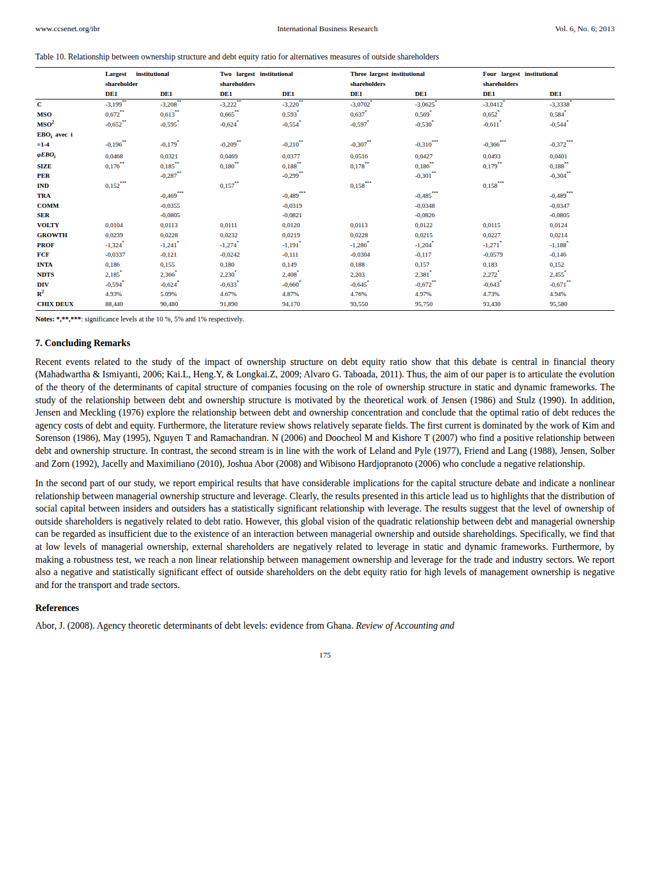www.ccsenet.org/ibr
International Business Research
Vol. 6, No. 6; 2013
Table 10. Relationship between ownership structure and debt equity ratio for alternatives measures of outside shareholders
| | Largest institutional | Two largest institutional | Three largest institutional | Four largest institutional |
| --- | --- | --- | --- | --- |
| | shareholder | shareholders | shareholders | shareholders |
| | DE1 | DE1 | DE1 | DE1 | DE1 | DE1 | DE1 | DE1 |
| C | -3,199 ** | -3,208 ** | -3,222 ** | -3,220 ** | -3,0702 * | -3,0625 * | -3,0412 * | -3,3338 * |
| MSO | 0,672 ** | 0,613 ** | 0,665 ** | 0,593 * | 0,637 * | 0,569 * | 0,652 * | 0,584 * |
| MSO 2 | -0,652 ** | -0,595 * | -0,624 * | -0,554 * | -0,597 * | -0,530 * | -0,611 * | -0,544 * |
| EBO i avec i =1-4 | -0,196 ** | -0,179 * | -0,209 ** | -0,210 ** | -0,307 ** | -0,310 *** | -0,366 *** | -0,372 *** |
| φEBO i | 0,0468 | 0,0321 | 0,0469 | 0,0377 | 0,0516 | 0,0427 | 0,0493 | 0,0401 |
| SIZE | 0,176 ** | 0,185 ** | 0,180 ** | 0,188 ** | 0,178 ** | 0,186 ** | 0,179 ** | 0,188 ** |
| PER | | -0,287 ** | | -0,299 ** | | -0,301 ** | | -0,304 ** |
| IND | 0,152 *** | | 0,157 ** | | 0,158 *** | | 0,158 *** | |
| TRA | | -0,469 *** | | -0,489 *** | | -0,485 *** | | -0,489 *** |
| COMM | | -0,0355 | | -0,0319 | | -0,0348 | | -0,0347 |
| SER | | -0,0805 | | -0,0821 | | -0,0826 | | -0,0805 |
| VOLTY | 0,0104 | 0,0113 | 0,0111 | 0,0120 | 0,0113 | 0,0122 | 0,0115 | 0,0124 |
| GROWTH | 0,0239 | 0,0228 | 0,0232 | 0,0219 | 0,0228 | 0,0215 | 0,0227 | 0,0214 |
| PROF | -1,324 * | -1,241 * | -1,274 * | -1,191 * | -1,286 * | -1,204 * | -1,271 * | -1,188 * |
| FCF | -0,0337 | -0,121 | -0,0242 | -0,111 | -0,0304 | -0,117 | -0,0579 | -0,146 |
| INTA | 0,186 | 0,155 | 0,180 | 0,149 | 0,188 | 0,157 | 0,183 | 0,152 |
| NDTS | 2,185 * | 2,366 * | 2,230 * | 2,408 * | 2,203 | 2,381 * | 2,272 * | 2,455 * |
| DIV | -0,594 * | -0,624 * | -0,633 * | -0,660 * | -0,645 * | -0,672 ** | -0,643 * | -0,671 ** |
| R 2 | 4.93% | 5.09% | 4.67% | 4.87% | 4.76% | 4.97% | 4.73% | 4.94% |
| CHIX DEUX | 88,440 | 90,480 | 91,890 | 94,170 | 93,550 | 95,750 | 93,430 | 95,580 |
Notes: *,**,***: significance levels at the 10 %, 5% and 1% respectively.
7. Concluding Remarks
Recent events related to the study of the impact of ownership structure on debt equity ratio show that this debate is central in financial theory (Mahadwartha & Ismiyanti, 2006; Kai.L, Heng.Y, & Longkai.Z, 2009; Alvaro G. Taboada, 2011). Thus, the aim of our paper is to articulate the evolution of the theory of the determinants of capital structure of companies focusing on the role of ownership structure in static and dynamic frameworks. The study of the relationship between debt and ownership structure is motivated by the theoretical work of Jensen (1986) and Stulz (1990). In addition, Jensen and Meckling (1976) explore the relationship between debt and ownership concentration and conclude that the optimal ratio of debt reduces the agency costs of debt and equity. Furthermore, the literature review shows relatively separate fields. The first current is dominated by the work of Kim and Sorenson (1986), May (1995), Nguyen T and Ramachandran. N (2006) and Doocheol M and Kishore T (2007) who find a positive relationship between debt and ownership structure. In contrast, the second stream is in line with the work of Leland and Pyle (1977), Friend and Lang (1988), Jensen, Solber and Zorn (1992), Jacelly and Maximiliano (2010), Joshua Abor (2008) and Wibisono Hardjopranoto (2006) who conclude a negative relationship.
In the second part of our study, we report empirical results that have considerable implications for the capital structure debate and indicate a nonlinear relationship between managerial ownership structure and leverage. Clearly, the results presented in this article lead us to highlights that the distribution of social capital between insiders and outsiders has a statistically significant relationship with leverage. The results suggest that the level of ownership of outside shareholders is negatively related to debt ratio. However, this global vision of the quadratic relationship between debt and managerial ownership can be regarded as insufficient due to the existence of an interaction between managerial ownership and outside shareholdings. Specifically, we find that at low levels of managerial ownership, external shareholders are negatively related to leverage in static and dynamic frameworks. Furthermore, by making a robustness test, we reach a non linear relationship between management ownership and leverage for the trade and industry sectors. We report also a negative and statistically significant effect of outside shareholders on the debt equity ratio for high levels of management ownership is negative and for the transport and trade sectors.
References
Abor, J. (2008). Agency theoretic determinants of debt levels: evidence from Ghana. Review of Accounting and
175